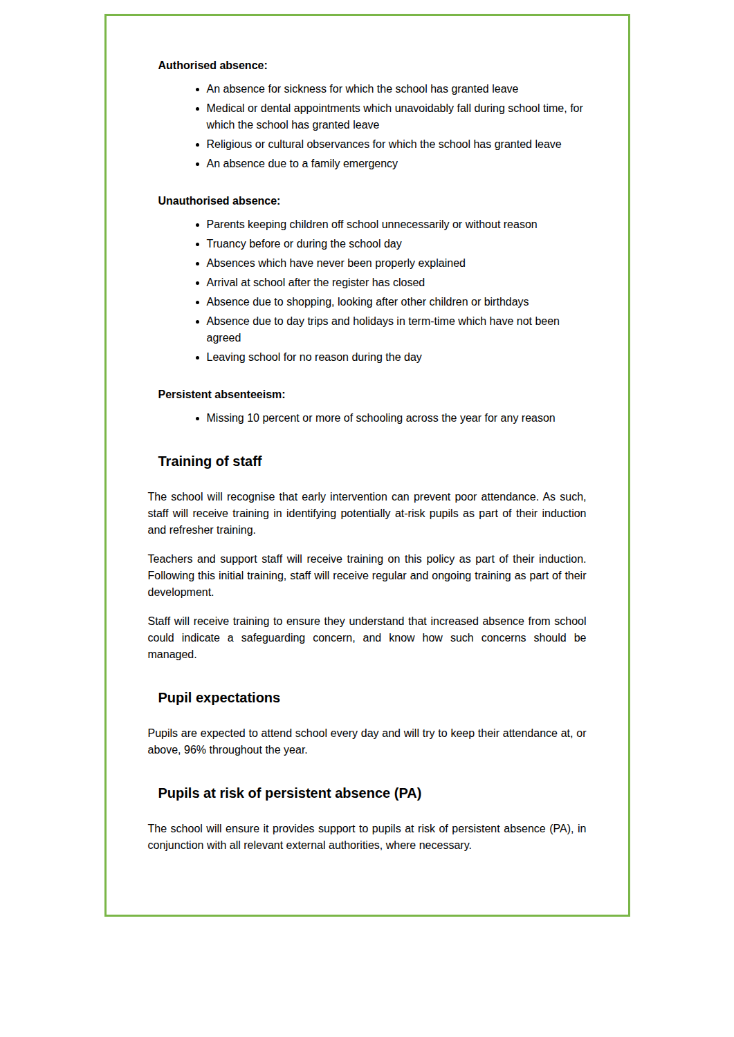Authorised absence:
An absence for sickness for which the school has granted leave
Medical or dental appointments which unavoidably fall during school time, for which the school has granted leave
Religious or cultural observances for which the school has granted leave
An absence due to a family emergency
Unauthorised absence:
Parents keeping children off school unnecessarily or without reason
Truancy before or during the school day
Absences which have never been properly explained
Arrival at school after the register has closed
Absence due to shopping, looking after other children or birthdays
Absence due to day trips and holidays in term-time which have not been agreed
Leaving school for no reason during the day
Persistent absenteeism:
Missing 10 percent or more of schooling across the year for any reason
Training of staff
The school will recognise that early intervention can prevent poor attendance. As such, staff will receive training in identifying potentially at-risk pupils as part of their induction and refresher training.
Teachers and support staff will receive training on this policy as part of their induction. Following this initial training, staff will receive regular and ongoing training as part of their development.
Staff will receive training to ensure they understand that increased absence from school could indicate a safeguarding concern, and know how such concerns should be managed.
Pupil expectations
Pupils are expected to attend school every day and will try to keep their attendance at, or above, 96% throughout the year.
Pupils at risk of persistent absence (PA)
The school will ensure it provides support to pupils at risk of persistent absence (PA), in conjunction with all relevant external authorities, where necessary.